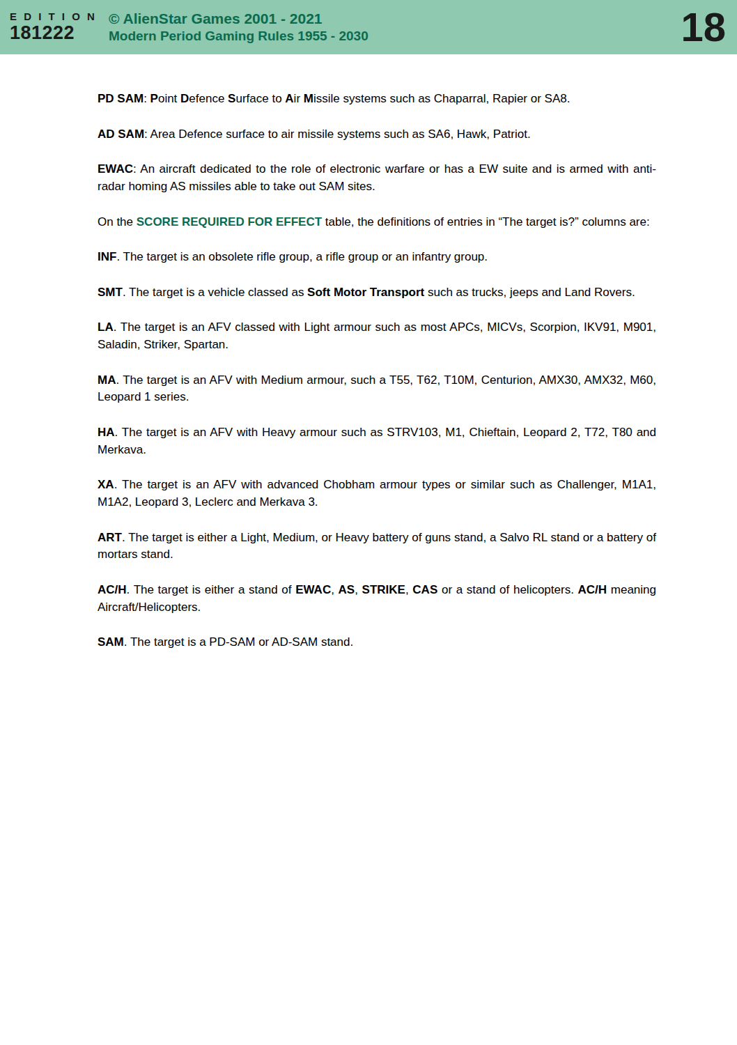E D I T I O N
181222
© AlienStar Games 2001 - 2021
Modern Period Gaming Rules 1955 - 2030
18
PD SAM: Point Defence Surface to Air Missile systems such as Chaparral, Rapier or SA8.
AD SAM: Area Defence surface to air missile systems such as SA6, Hawk, Patriot.
EWAC: An aircraft dedicated to the role of electronic warfare or has a EW suite and is armed with anti-radar homing AS missiles able to take out SAM sites.
On the SCORE REQUIRED FOR EFFECT table, the definitions of entries in “The target is?” columns are:
INF. The target is an obsolete rifle group, a rifle group or an infantry group.
SMT. The target is a vehicle classed as Soft Motor Transport such as trucks, jeeps and Land Rovers.
LA. The target is an AFV classed with Light armour such as most APCs, MICVs, Scorpion, IKV91, M901, Saladin, Striker, Spartan.
MA. The target is an AFV with Medium armour, such a T55, T62, T10M, Centurion, AMX30, AMX32, M60, Leopard 1 series.
HA. The target is an AFV with Heavy armour such as STRV103, M1, Chieftain, Leopard 2, T72, T80 and Merkava.
XA. The target is an AFV with advanced Chobham armour types or similar such as Challenger, M1A1, M1A2, Leopard 3, Leclerc and Merkava 3.
ART. The target is either a Light, Medium, or Heavy battery of guns stand, a Salvo RL stand or a battery of mortars stand.
AC/H. The target is either a stand of EWAC, AS, STRIKE, CAS or a stand of helicopters. AC/H meaning Aircraft/Helicopters.
SAM. The target is a PD-SAM or AD-SAM stand.